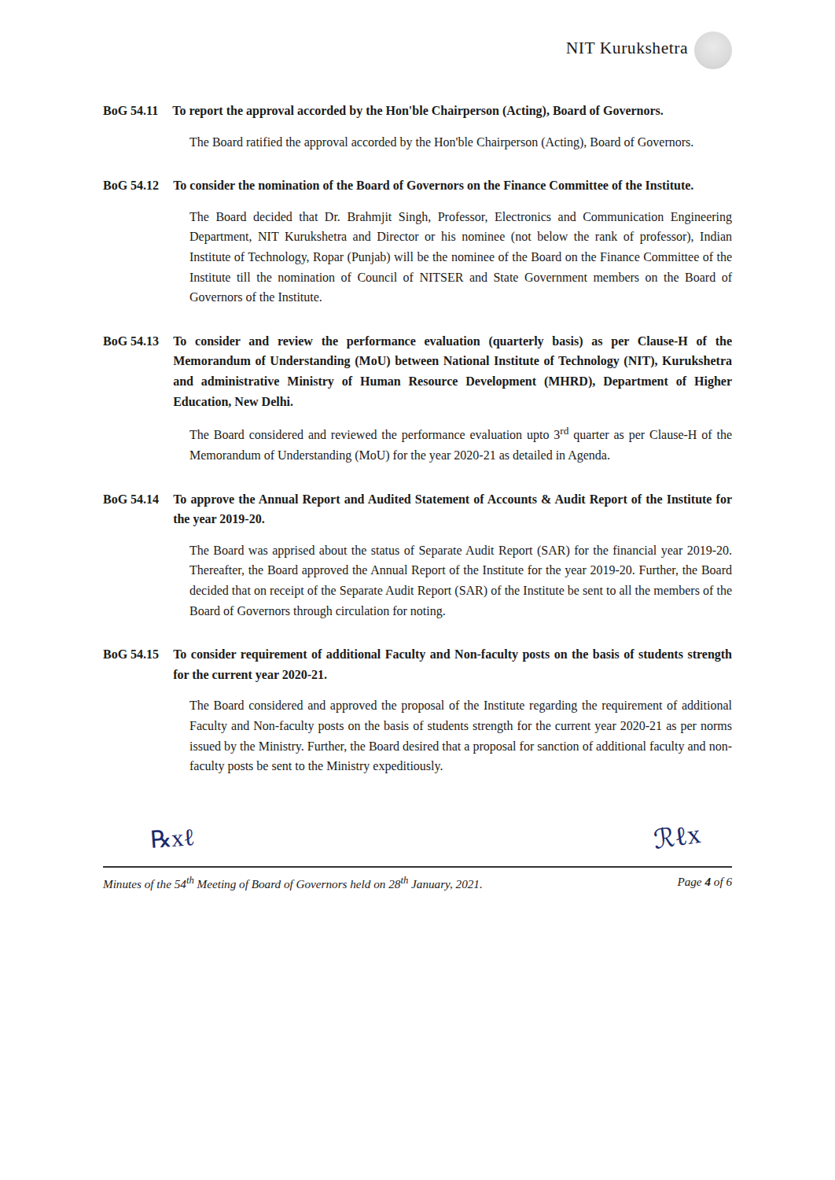NIT Kurukshetra
BoG 54.11 To report the approval accorded by the Hon'ble Chairperson (Acting), Board of Governors.
The Board ratified the approval accorded by the Hon'ble Chairperson (Acting), Board of Governors.
BoG 54.12 To consider the nomination of the Board of Governors on the Finance Committee of the Institute.
The Board decided that Dr. Brahmjit Singh, Professor, Electronics and Communication Engineering Department, NIT Kurukshetra and Director or his nominee (not below the rank of professor), Indian Institute of Technology, Ropar (Punjab) will be the nominee of the Board on the Finance Committee of the Institute till the nomination of Council of NITSER and State Government members on the Board of Governors of the Institute.
BoG 54.13 To consider and review the performance evaluation (quarterly basis) as per Clause-H of the Memorandum of Understanding (MoU) between National Institute of Technology (NIT), Kurukshetra and administrative Ministry of Human Resource Development (MHRD), Department of Higher Education, New Delhi.
The Board considered and reviewed the performance evaluation upto 3rd quarter as per Clause-H of the Memorandum of Understanding (MoU) for the year 2020-21 as detailed in Agenda.
BoG 54.14 To approve the Annual Report and Audited Statement of Accounts & Audit Report of the Institute for the year 2019-20.
The Board was apprised about the status of Separate Audit Report (SAR) for the financial year 2019-20. Thereafter, the Board approved the Annual Report of the Institute for the year 2019-20. Further, the Board decided that on receipt of the Separate Audit Report (SAR) of the Institute be sent to all the members of the Board of Governors through circulation for noting.
BoG 54.15 To consider requirement of additional Faculty and Non-faculty posts on the basis of students strength for the current year 2020-21.
The Board considered and approved the proposal of the Institute regarding the requirement of additional Faculty and Non-faculty posts on the basis of students strength for the current year 2020-21 as per norms issued by the Ministry. Further, the Board desired that a proposal for sanction of additional faculty and non-faculty posts be sent to the Ministry expeditiously.
℞xℓ ℛℓx
Minutes of the 54th Meeting of Board of Governors held on 28th January, 2021. Page 4 of 6